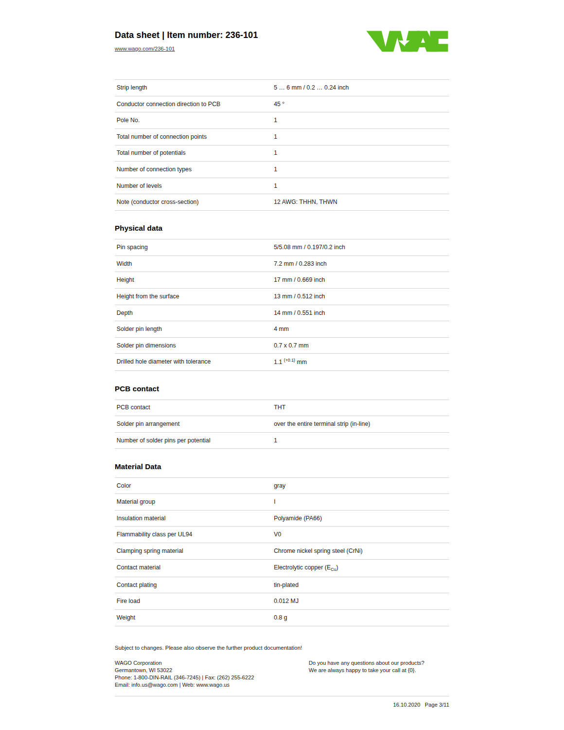Data sheet | Item number: 236-101
www.wago.com/236-101
| Strip length | 5 … 6 mm / 0.2 … 0.24 inch |
| Conductor connection direction to PCB | 45 ° |
| Pole No. | 1 |
| Total number of connection points | 1 |
| Total number of potentials | 1 |
| Number of connection types | 1 |
| Number of levels | 1 |
| Note (conductor cross-section) | 12 AWG: THHN, THWN |
Physical data
| Pin spacing | 5/5.08 mm / 0.197/0.2 inch |
| Width | 7.2 mm / 0.283 inch |
| Height | 17 mm / 0.669 inch |
| Height from the surface | 13 mm / 0.512 inch |
| Depth | 14 mm / 0.551 inch |
| Solder pin length | 4 mm |
| Solder pin dimensions | 0.7 x 0.7 mm |
| Drilled hole diameter with tolerance | 1.1 (+0.1) mm |
PCB contact
| PCB contact | THT |
| Solder pin arrangement | over the entire terminal strip (in-line) |
| Number of solder pins per potential | 1 |
Material Data
| Color | gray |
| Material group | I |
| Insulation material | Polyamide (PA66) |
| Flammability class per UL94 | V0 |
| Clamping spring material | Chrome nickel spring steel (CrNi) |
| Contact material | Electrolytic copper (E Cu ) |
| Contact plating | tin-plated |
| Fire load | 0.012 MJ |
| Weight | 0.8 g |
Subject to changes. Please also observe the further product documentation!
WAGO Corporation
Germantown, WI 53022
Phone: 1-800-DIN-RAIL (346-7245) | Fax: (262) 255-6222
Email: info.us@wago.com | Web: www.wago.us
Do you have any questions about our products?
We are always happy to take your call at {0}.
16.10.2020 Page 3/11